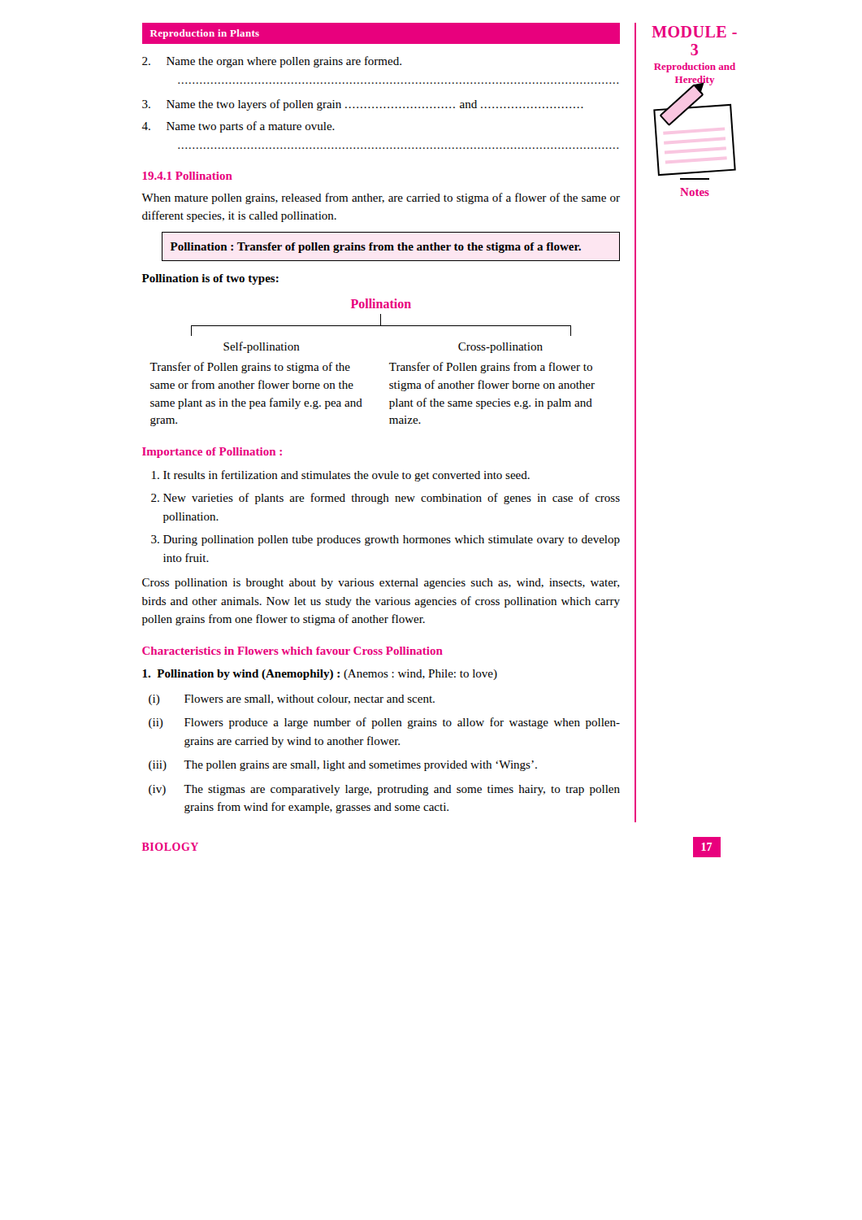Reproduction in Plants
2. Name the organ where pollen grains are formed. .........................................................................................................................
3. Name the two layers of pollen grain ............................. and ...........................
4. Name two parts of a mature ovule. .........................................................................................................................
19.4.1 Pollination
When mature pollen grains, released from anther, are carried to stigma of a flower of the same or different species, it is called pollination.
Pollination : Transfer of pollen grains from the anther to the stigma of a flower.
Pollination is of two types:
Pollination
Self-pollination
Transfer of Pollen grains to stigma of the same or from another flower borne on the same plant as in the pea family e.g. pea and gram.
Cross-pollination
Transfer of Pollen grains from a flower to stigma of another flower borne on another plant of the same species e.g. in palm and maize.
Importance of Pollination :
It results in fertilization and stimulates the ovule to get converted into seed.
New varieties of plants are formed through new combination of genes in case of cross pollination.
During pollination pollen tube produces growth hormones which stimulate ovary to develop into fruit.
Cross pollination is brought about by various external agencies such as, wind, insects, water, birds and other animals. Now let us study the various agencies of cross pollination which carry pollen grains from one flower to stigma of another flower.
Characteristics in Flowers which favour Cross Pollination
1. Pollination by wind (Anemophily) : (Anemos : wind, Phile: to love)
(i) Flowers are small, without colour, nectar and scent.
(ii) Flowers produce a large number of pollen grains to allow for wastage when pollen-grains are carried by wind to another flower.
(iii) The pollen grains are small, light and sometimes provided with ‘Wings’.
(iv) The stigmas are comparatively large, protruding and some times hairy, to trap pollen grains from wind for example, grasses and some cacti.
MODULE - 3
Reproduction and
Heredity
Notes
BIOLOGY 17